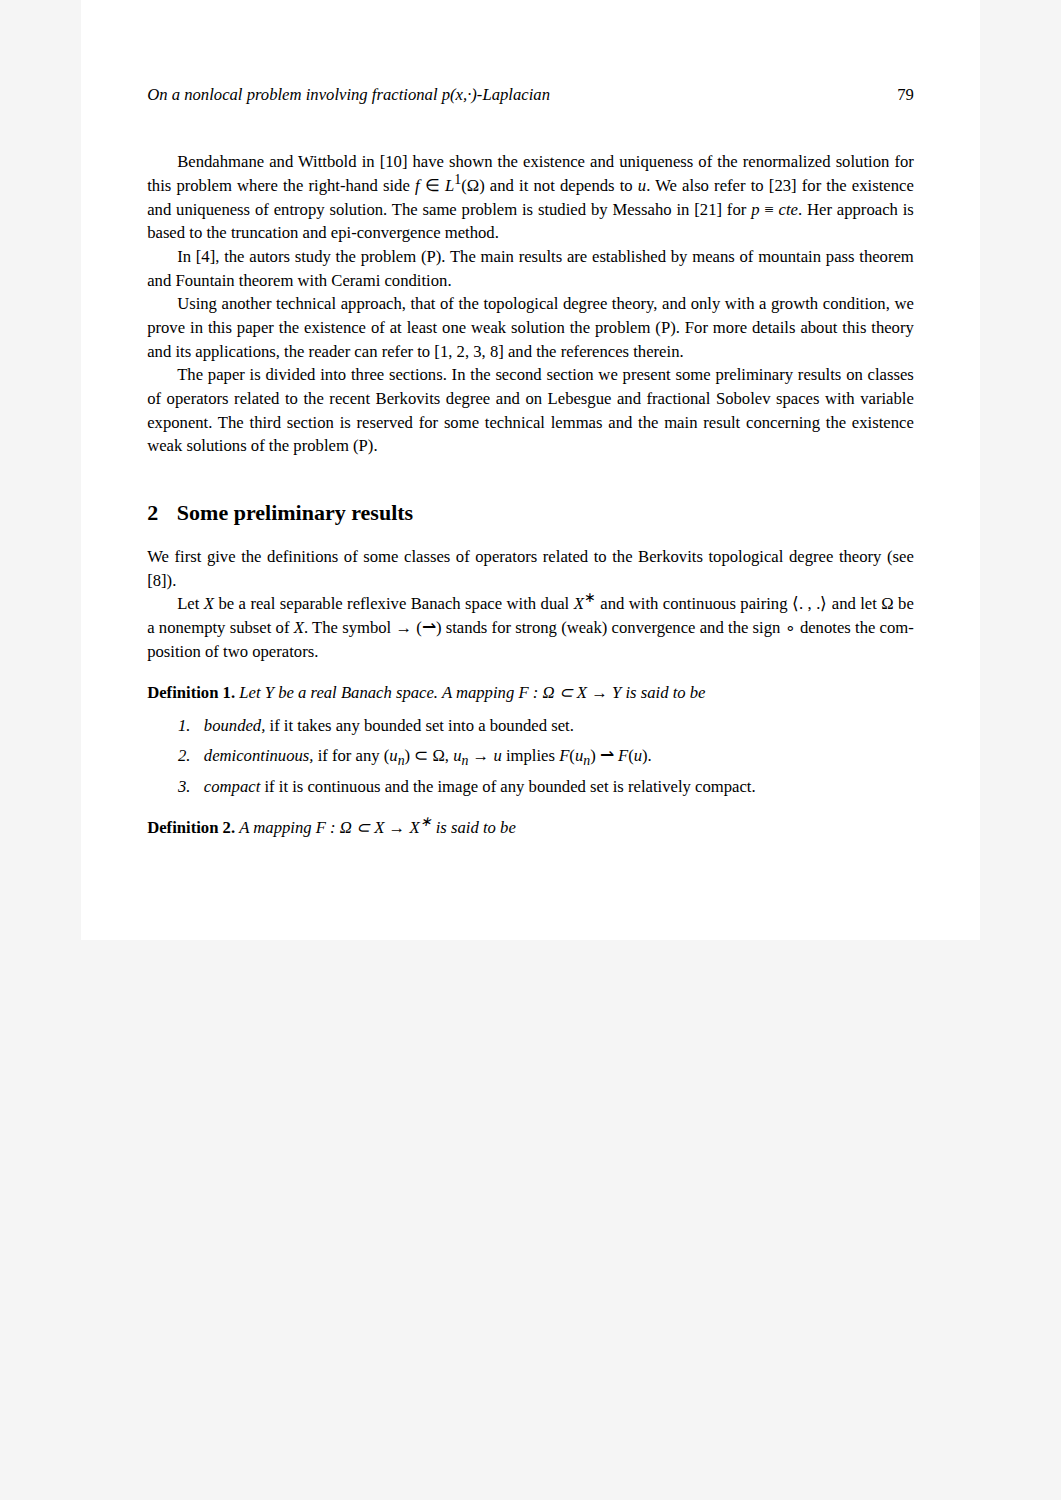On a nonlocal problem involving fractional p(x,·)-Laplacian 79
Bendahmane and Wittbold in [10] have shown the existence and uniqueness of the renormalized solution for this problem where the right-hand side f ∈ L1(Ω) and it not depends to u. We also refer to [23] for the existence and uniqueness of entropy solution. The same problem is studied by Messaho in [21] for p ≡ cte. Her approach is based to the truncation and epi-convergence method.
In [4], the autors study the problem (P). The main results are established by means of mountain pass theorem and Fountain theorem with Cerami condition.
Using another technical approach, that of the topological degree theory, and only with a growth condition, we prove in this paper the existence of at least one weak solution the problem (P). For more details about this theory and its applications, the reader can refer to [1, 2, 3, 8] and the references therein.
The paper is divided into three sections. In the second section we present some preliminary results on classes of operators related to the recent Berkovits degree and on Lebesgue and fractional Sobolev spaces with variable exponent. The third section is reserved for some technical lemmas and the main result concerning the existence weak solutions of the problem (P).
2 Some preliminary results
We first give the definitions of some classes of operators related to the Berkovits topological degree theory (see [8]).
Let X be a real separable reflexive Banach space with dual X∗ and with continuous pairing ⟨. , .⟩ and let Ω be a nonempty subset of X. The symbol → (⇀) stands for strong (weak) convergence and the sign ∘ denotes the composition of two operators.
Definition 1. Let Y be a real Banach space. A mapping F : Ω ⊂ X → Y is said to be
bounded, if it takes any bounded set into a bounded set.
demicontinuous, if for any (un) ⊂ Ω, un → u implies F(un) ⇀ F(u).
compact if it is continuous and the image of any bounded set is relatively compact.
Definition 2. A mapping F : Ω ⊂ X → X∗ is said to be